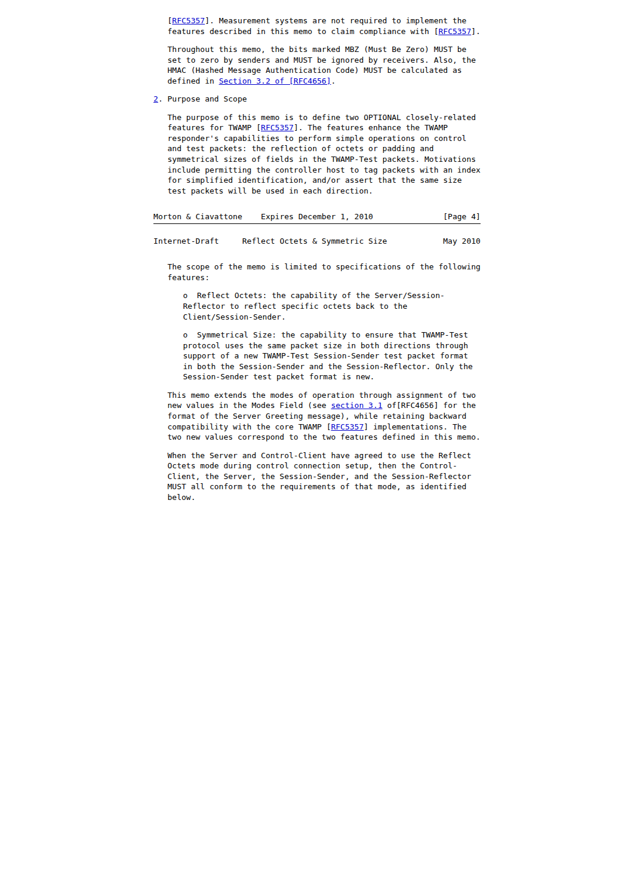[RFC5357]. Measurement systems are not required to implement the features described in this memo to claim compliance with [RFC5357].
Throughout this memo, the bits marked MBZ (Must Be Zero) MUST be set to zero by senders and MUST be ignored by receivers. Also, the HMAC (Hashed Message Authentication Code) MUST be calculated as defined in Section 3.2 of [RFC4656].
2. Purpose and Scope
The purpose of this memo is to define two OPTIONAL closely-related features for TWAMP [RFC5357]. The features enhance the TWAMP responder's capabilities to perform simple operations on control and test packets: the reflection of octets or padding and symmetrical sizes of fields in the TWAMP-Test packets. Motivations include permitting the controller host to tag packets with an index for simplified identification, and/or assert that the same size test packets will be used in each direction.
Morton & Ciavattone Expires December 1, 2010 [Page 4]
Internet-Draft Reflect Octets & Symmetric Size May 2010
The scope of the memo is limited to specifications of the following features:
Reflect Octets: the capability of the Server/Session-Reflector to reflect specific octets back to the Client/Session-Sender.
Symmetrical Size: the capability to ensure that TWAMP-Test protocol uses the same packet size in both directions through support of a new TWAMP-Test Session-Sender test packet format in both the Session-Sender and the Session-Reflector. Only the Session-Sender test packet format is new.
This memo extends the modes of operation through assignment of two new values in the Modes Field (see section 3.1 of[RFC4656] for the format of the Server Greeting message), while retaining backward compatibility with the core TWAMP [RFC5357] implementations. The two new values correspond to the two features defined in this memo.
When the Server and Control-Client have agreed to use the Reflect Octets mode during control connection setup, then the Control-Client, the Server, the Session-Sender, and the Session-Reflector MUST all conform to the requirements of that mode, as identified below.